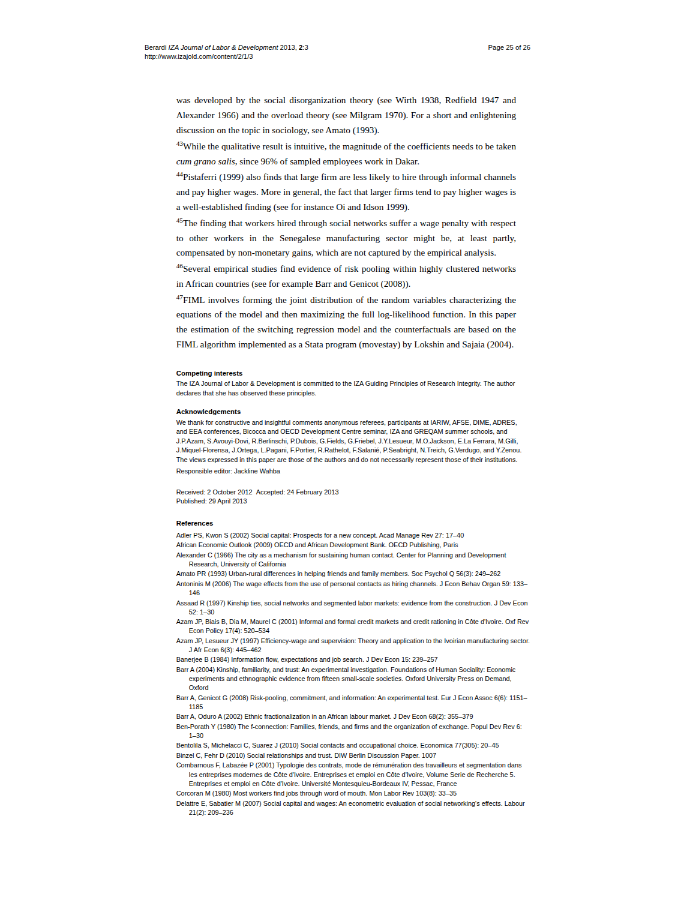Berardi IZA Journal of Labor & Development 2013, 2:3
http://www.izajold.com/content/2/1/3
Page 25 of 26
was developed by the social disorganization theory (see Wirth 1938, Redfield 1947 and Alexander 1966) and the overload theory (see Milgram 1970). For a short and enlightening discussion on the topic in sociology, see Amato (1993).
43 While the qualitative result is intuitive, the magnitude of the coefficients needs to be taken cum grano salis, since 96% of sampled employees work in Dakar.
44 Pistaferri (1999) also finds that large firm are less likely to hire through informal channels and pay higher wages. More in general, the fact that larger firms tend to pay higher wages is a well-established finding (see for instance Oi and Idson 1999).
45 The finding that workers hired through social networks suffer a wage penalty with respect to other workers in the Senegalese manufacturing sector might be, at least partly, compensated by non-monetary gains, which are not captured by the empirical analysis.
46 Several empirical studies find evidence of risk pooling within highly clustered networks in African countries (see for example Barr and Genicot (2008)).
47 FIML involves forming the joint distribution of the random variables characterizing the equations of the model and then maximizing the full log-likelihood function. In this paper the estimation of the switching regression model and the counterfactuals are based on the FIML algorithm implemented as a Stata program (movestay) by Lokshin and Sajaia (2004).
Competing interests
The IZA Journal of Labor & Development is committed to the IZA Guiding Principles of Research Integrity. The author declares that she has observed these principles.
Acknowledgements
We thank for constructive and insightful comments anonymous referees, participants at IARIW, AFSE, DIME, ADRES, and EEA conferences, Bicocca and OECD Development Centre seminar, IZA and GREQAM summer schools, and J.P.Azam, S.Avouyi-Dovi, R.Berlinschi, P.Dubois, G.Fields, G.Friebel, J.Y.Lesueur, M.O.Jackson, E.La Ferrara, M.Gilli, J.Miquel-Florensa, J.Ortega, L.Pagani, F.Portier, R.Rathelot, F.Salanié, P.Seabright, N.Treich, G.Verdugo, and Y.Zenou. The views expressed in this paper are those of the authors and do not necessarily represent those of their institutions.
Responsible editor: Jackline Wahba
Received: 2 October 2012 Accepted: 24 February 2013
Published: 29 April 2013
References
Adler PS, Kwon S (2002) Social capital: Prospects for a new concept. Acad Manage Rev 27: 17–40
African Economic Outlook (2009) OECD and African Development Bank. OECD Publishing, Paris
Alexander C (1966) The city as a mechanism for sustaining human contact. Center for Planning and Development Research, University of California
Amato PR (1993) Urban-rural differences in helping friends and family members. Soc Psychol Q 56(3): 249–262
Antoninis M (2006) The wage effects from the use of personal contacts as hiring channels. J Econ Behav Organ 59: 133–146
Assaad R (1997) Kinship ties, social networks and segmented labor markets: evidence from the construction. J Dev Econ 52: 1–30
Azam JP, Biais B, Dia M, Maurel C (2001) Informal and formal credit markets and credit rationing in Côte d'Ivoire. Oxf Rev Econ Policy 17(4): 520–534
Azam JP, Lesueur JY (1997) Efficiency-wage and supervision: Theory and application to the Ivoirian manufacturing sector. J Afr Econ 6(3): 445–462
Banerjee B (1984) Information flow, expectations and job search. J Dev Econ 15: 239–257
Barr A (2004) Kinship, familiarity, and trust: An experimental investigation. Foundations of Human Sociality: Economic experiments and ethnographic evidence from fifteen small-scale societies. Oxford University Press on Demand, Oxford
Barr A, Genicot G (2008) Risk-pooling, commitment, and information: An experimental test. Eur J Econ Assoc 6(6): 1151–1185
Barr A, Oduro A (2002) Ethnic fractionalization in an African labour market. J Dev Econ 68(2): 355–379
Ben-Porath Y (1980) The f-connection: Families, friends, and firms and the organization of exchange. Popul Dev Rev 6: 1–30
Bentolila S, Michelacci C, Suarez J (2010) Social contacts and occupational choice. Economica 77(305): 20–45
Binzel C, Fehr D (2010) Social relationships and trust. DIW Berlin Discussion Paper. 1007
Combarnous F, Labazée P (2001) Typologie des contrats, mode de rémunération des travailleurs et segmentation dans les entreprises modernes de Côte d'Ivoire. Entreprises et emploi en Côte d'Ivoire, Volume Serie de Recherche 5. Entreprises et emploi en Côte d'Ivoire. Université Montesquieu-Bordeaux IV, Pessac, France
Corcoran M (1980) Most workers find jobs through word of mouth. Mon Labor Rev 103(8): 33–35
Delattre E, Sabatier M (2007) Social capital and wages: An econometric evaluation of social networking's effects. Labour 21(2): 209–236